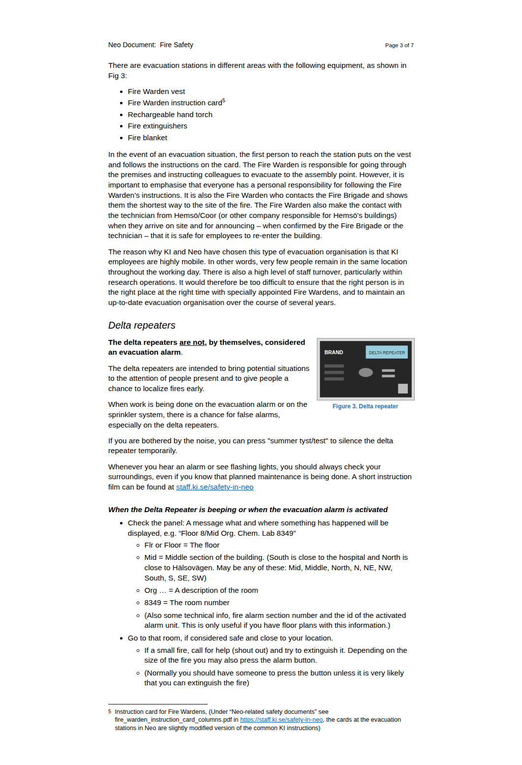Neo Document: Fire Safety
Page 3 of 7
There are evacuation stations in different areas with the following equipment, as shown in Fig 3:
Fire Warden vest
Fire Warden instruction card5
Rechargeable hand torch
Fire extinguishers
Fire blanket
In the event of an evacuation situation, the first person to reach the station puts on the vest and follows the instructions on the card. The Fire Warden is responsible for going through the premises and instructing colleagues to evacuate to the assembly point. However, it is important to emphasise that everyone has a personal responsibility for following the Fire Warden’s instructions. It is also the Fire Warden who contacts the Fire Brigade and shows them the shortest way to the site of the fire. The Fire Warden also make the contact with the technician from Hemsö/Coor (or other company responsible for Hemsö's buildings) when they arrive on site and for announcing – when confirmed by the Fire Brigade or the technician – that it is safe for employees to re-enter the building.
The reason why KI and Neo have chosen this type of evacuation organisation is that KI employees are highly mobile. In other words, very few people remain in the same location throughout the working day. There is also a high level of staff turnover, particularly within research operations. It would therefore be too difficult to ensure that the right person is in the right place at the right time with specially appointed Fire Wardens, and to maintain an up-to-date evacuation organisation over the course of several years.
Delta repeaters
Figure 3. Delta repeater
The delta repeaters are not, by themselves, considered an evacuation alarm.
The delta repeaters are intended to bring potential situations to the attention of people present and to give people a chance to localize fires early.
When work is being done on the evacuation alarm or on the sprinkler system, there is a chance for false alarms, especially on the delta repeaters.
If you are bothered by the noise, you can press "summer tyst/test" to silence the delta repeater temporarily.
Whenever you hear an alarm or see flashing lights, you should always check your surroundings, even if you know that planned maintenance is being done. A short instruction film can be found at staff.ki.se/safety-in-neo
When the Delta Repeater is beeping or when the evacuation alarm is activated
Check the panel: A message what and where something has happened will be displayed, e.g. “Floor 8/Mid Org. Chem. Lab 8349”
Flr or Floor = The floor
Mid = Middle section of the building. (South is close to the hospital and North is close to Hälsovägen. May be any of these: Mid, Middle, North, N, NE, NW, South, S, SE, SW)
Org … = A description of the room
8349 = The room number
(Also some technical info, fire alarm section number and the id of the activated alarm unit. This is only useful if you have floor plans with this information.)
Go to that room, if considered safe and close to your location.
If a small fire, call for help (shout out) and try to extinguish it. Depending on the size of the fire you may also press the alarm button.
(Normally you should have someone to press the button unless it is very likely that you can extinguish the fire)
5
Instruction card for Fire Wardens, (Under “Neo-related safety documents” see fire_warden_instruction_card_columns.pdf in https://staff.ki.se/safety-in-neo, the cards at the evacuation stations in Neo are slightly modified version of the common KI instructions)